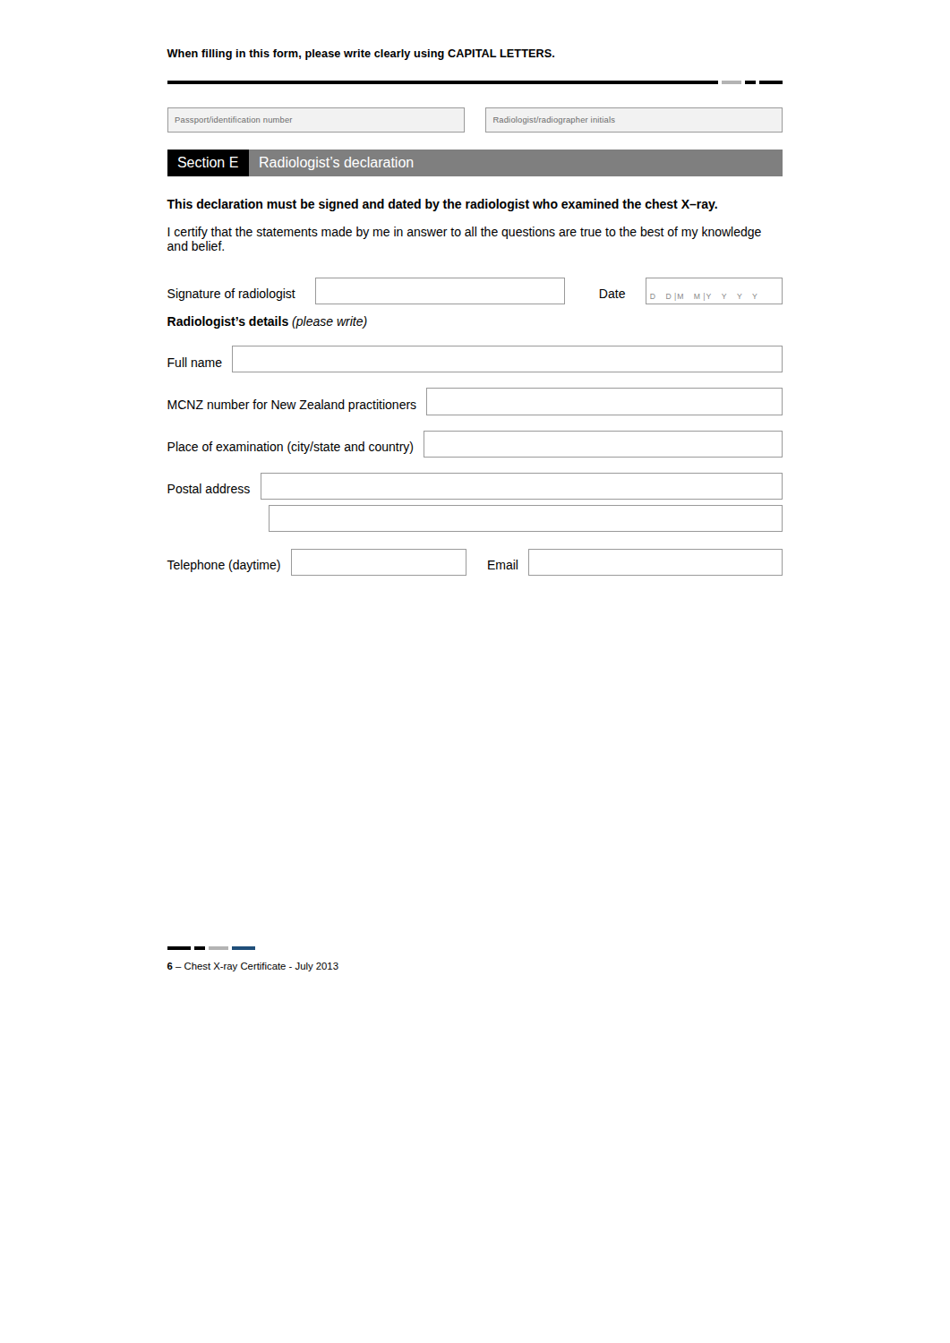When filling in this form, please write clearly using CAPITAL LETTERS.
Passport/identification number
Radiologist/radiographer initials
Section E
Radiologist’s declaration
This declaration must be signed and dated by the radiologist who examined the chest X–ray.
I certify that the statements made by me in answer to all the questions are true to the best of my knowledge and belief.
Signature of radiologist
Date
D D|M M|Y Y Y Y
Radiologist’s details (please write)
Full name
MCNZ number for New Zealand practitioners
Place of examination (city/state and country)
Postal address
Telephone (daytime)
Email
6 – Chest X-ray Certificate - July 2013